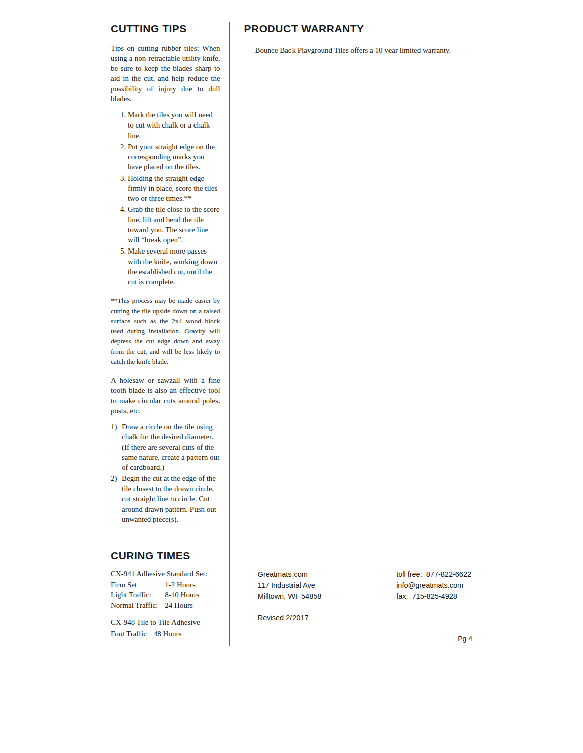CUTTING TIPS
Tips on cutting rubber tiles: When using a non-retractable utility knife, be sure to keep the blades sharp to aid in the cut, and help reduce the possibility of injury due to dull blades.
Mark the tiles you will need to cut with chalk or a chalk line.
Put your straight edge on the corresponding marks you have placed on the tiles.
Holding the straight edge firmly in place, score the tiles two or three times.**
Grab the tile close to the score line, lift and bend the tile toward you. The score line will “break open”.
Make several more passes with the knife, working down the established cut, until the cut is complete.
**This process may be made easier by cutting the tile upside down on a raised surface such as the 2x4 wood block used during installation. Gravity will depress the cut edge down and away from the cut, and will be less likely to catch the knife blade.
A holesaw or sawzall with a fine tooth blade is also an effective tool to make circular cuts around poles, posts, etc.
1) Draw a circle on the tile using chalk for the desired diameter. (If there are several cuts of the same nature, create a pattern out of cardboard.)
2) Begin the cut at the edge of the tile closest to the drawn circle, cut straight line to circle. Cut around drawn pattern. Push out unwanted piece(s).
CURING TIMES
CX-941 Adhesive Standard Set:
| Firm Set | 1-2 Hours |
| Light Traffic: | 8-10 Hours |
| Normal Traffic: | 24 Hours |
CX-948 Tile to Tile Adhesive
| Foot Traffic | 48 Hours |
PRODUCT WARRANTY
Bounce Back Playground Tiles offers a 10 year limited warranty.
| Greatmats.com | toll free: 877-822-6622 |
| 117 Industrial Ave | info@greatmats.com |
| Milltown, WI 54858 | fax: 715-825-4928 |
Revised 2/2017
Pg 4